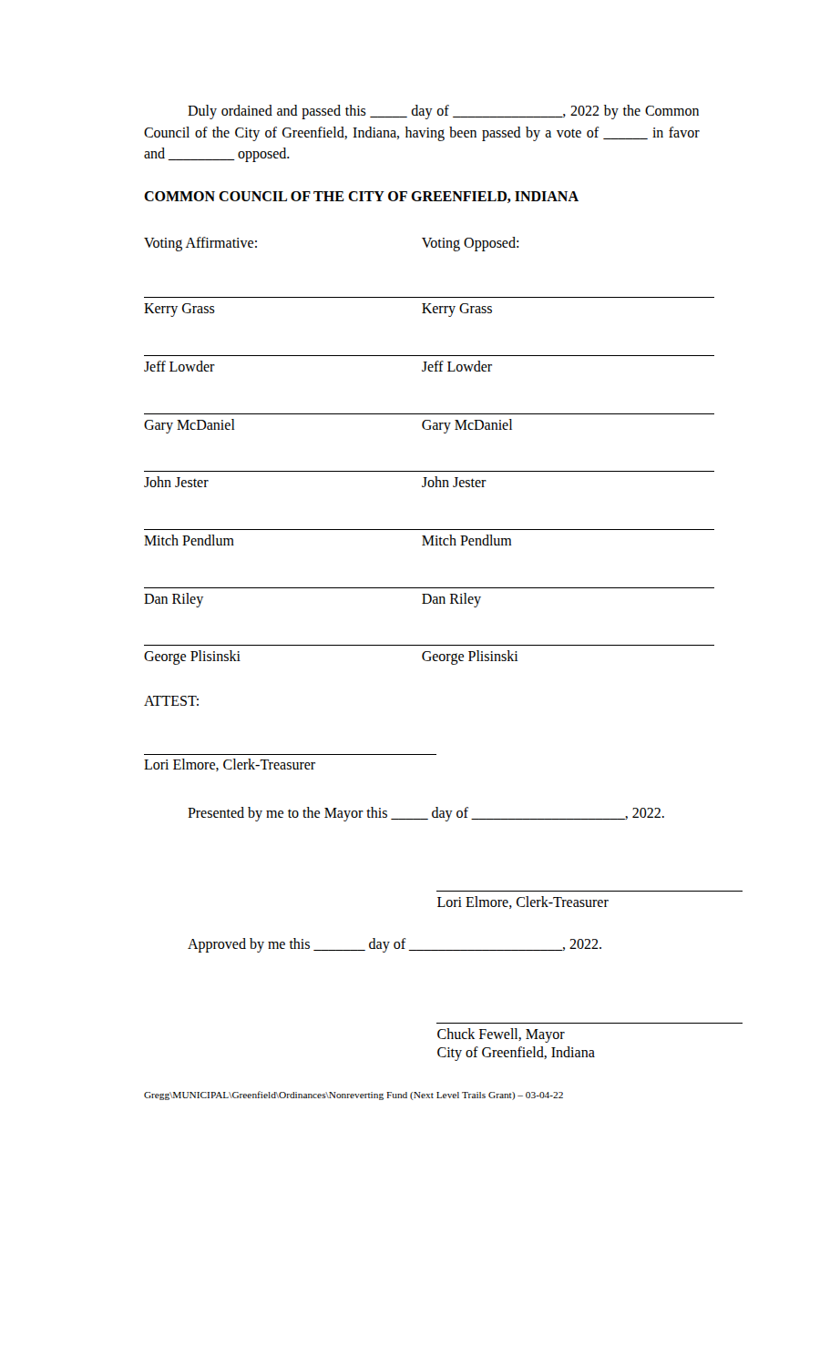Duly ordained and passed this _____ day of _______________, 2022 by the Common Council of the City of Greenfield, Indiana, having been passed by a vote of ______ in favor and _________ opposed.
COMMON COUNCIL OF THE CITY OF GREENFIELD, INDIANA
| Voting Affirmative: Kerry Grass Jeff Lowder Gary McDaniel John Jester Mitch Pendlum Dan Riley George Plisinski | Voting Opposed: Kerry Grass Jeff Lowder Gary McDaniel John Jester Mitch Pendlum Dan Riley George Plisinski |
ATTEST:
Lori Elmore, Clerk-Treasurer
Presented by me to the Mayor this _____ day of _____________________, 2022.
Lori Elmore, Clerk-Treasurer
Approved by me this _______ day of _____________________, 2022.
Chuck Fewell, Mayor
City of Greenfield, Indiana
Gregg\MUNICIPAL\Greenfield\Ordinances\Nonreverting Fund (Next Level Trails Grant) – 03-04-22